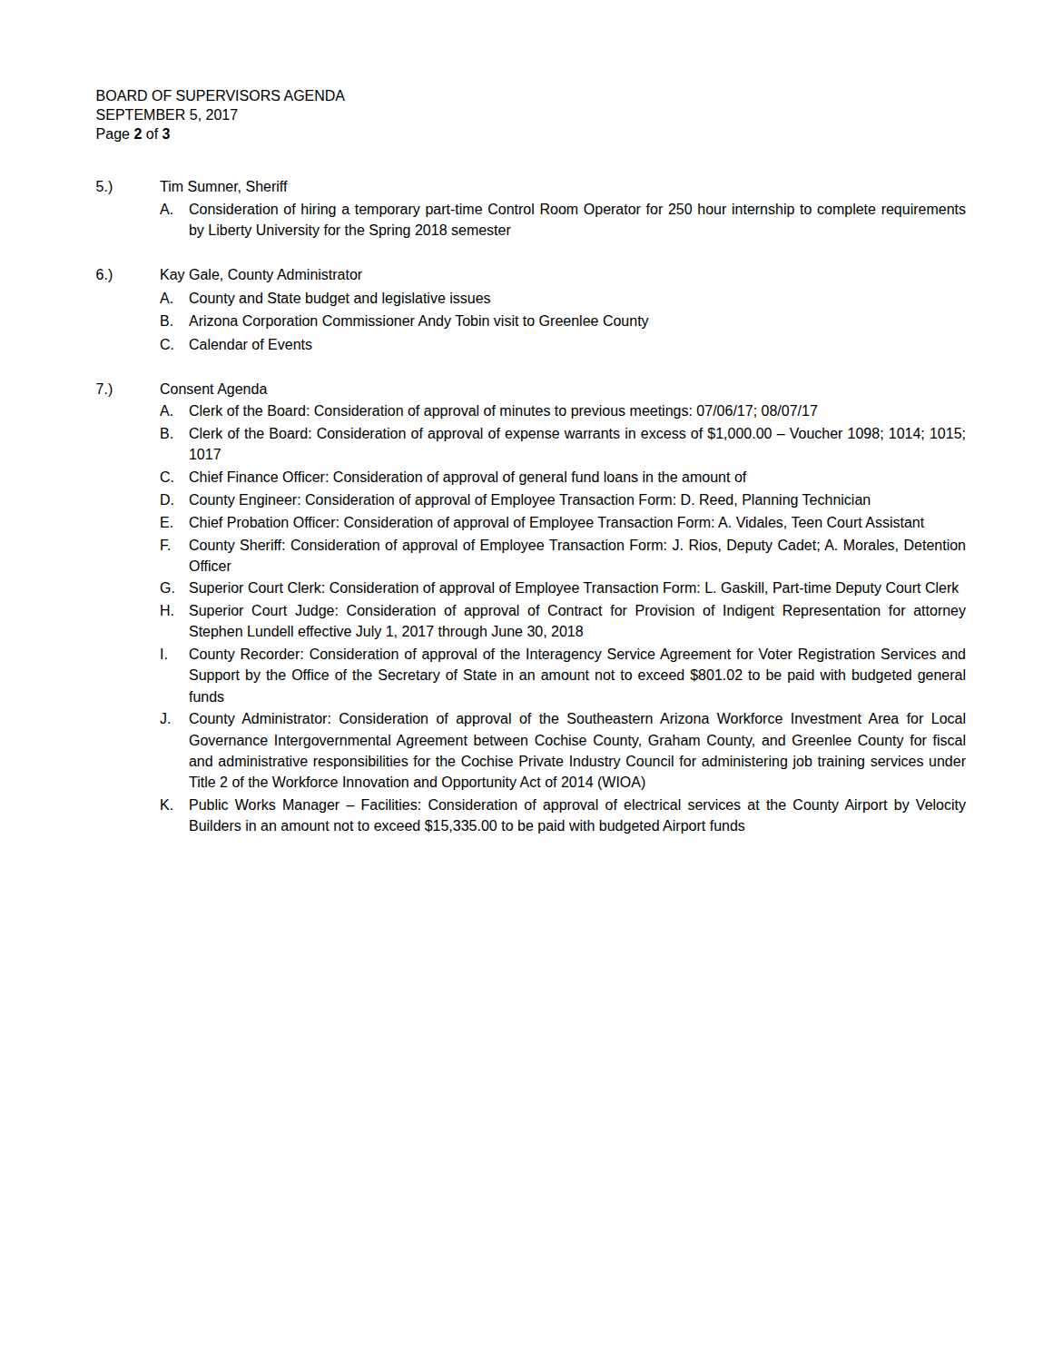BOARD OF SUPERVISORS AGENDA
SEPTEMBER 5, 2017
Page 2 of 3
5.)
Tim Sumner, Sheriff
A. Consideration of hiring a temporary part-time Control Room Operator for 250 hour internship to complete requirements by Liberty University for the Spring 2018 semester
6.)
Kay Gale, County Administrator
A. County and State budget and legislative issues
B. Arizona Corporation Commissioner Andy Tobin visit to Greenlee County
C. Calendar of Events
7.)
Consent Agenda
A. Clerk of the Board: Consideration of approval of minutes to previous meetings: 07/06/17; 08/07/17
B. Clerk of the Board: Consideration of approval of expense warrants in excess of $1,000.00 – Voucher 1098; 1014; 1015; 1017
C. Chief Finance Officer: Consideration of approval of general fund loans in the amount of
D. County Engineer: Consideration of approval of Employee Transaction Form: D. Reed, Planning Technician
E. Chief Probation Officer: Consideration of approval of Employee Transaction Form: A. Vidales, Teen Court Assistant
F. County Sheriff: Consideration of approval of Employee Transaction Form: J. Rios, Deputy Cadet; A. Morales, Detention Officer
G. Superior Court Clerk: Consideration of approval of Employee Transaction Form: L. Gaskill, Part-time Deputy Court Clerk
H. Superior Court Judge: Consideration of approval of Contract for Provision of Indigent Representation for attorney Stephen Lundell effective July 1, 2017 through June 30, 2018
I. County Recorder: Consideration of approval of the Interagency Service Agreement for Voter Registration Services and Support by the Office of the Secretary of State in an amount not to exceed $801.02 to be paid with budgeted general funds
J. County Administrator: Consideration of approval of the Southeastern Arizona Workforce Investment Area for Local Governance Intergovernmental Agreement between Cochise County, Graham County, and Greenlee County for fiscal and administrative responsibilities for the Cochise Private Industry Council for administering job training services under Title 2 of the Workforce Innovation and Opportunity Act of 2014 (WIOA)
K. Public Works Manager – Facilities: Consideration of approval of electrical services at the County Airport by Velocity Builders in an amount not to exceed $15,335.00 to be paid with budgeted Airport funds